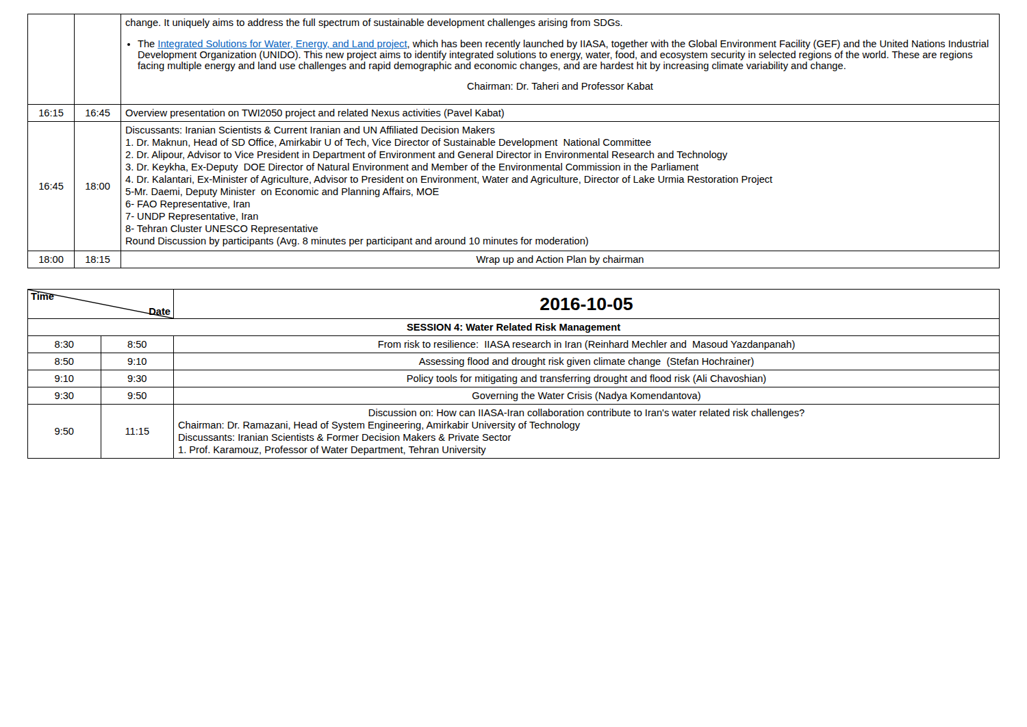| | | change. It uniquely aims to address the full spectrum of sustainable development challenges arising from SDGs. The Integrated Solutions for Water, Energy, and Land project , which has been recently launched by IIASA, together with the Global Environment Facility (GEF) and the United Nations Industrial Development Organization (UNIDO). This new project aims to identify integrated solutions to energy, water, food, and ecosystem security in selected regions of the world. These are regions facing multiple energy and land use challenges and rapid demographic and economic changes, and are hardest hit by increasing climate variability and change. Chairman: Dr. Taheri and Professor Kabat |
| 16:15 | 16:45 | Overview presentation on TWI2050 project and related Nexus activities (Pavel Kabat) |
| 16:45 | 18:00 | Discussants: Iranian Scientists & Current Iranian and UN Affiliated Decision Makers 1. Dr. Maknun, Head of SD Office, Amirkabir U of Tech, Vice Director of Sustainable Development National Committee 2. Dr. Alipour, Advisor to Vice President in Department of Environment and General Director in Environmental Research and Technology 3. Dr. Keykha, Ex-Deputy DOE Director of Natural Environment and Member of the Environmental Commission in the Parliament 4. Dr. Kalantari, Ex-Minister of Agriculture, Advisor to President on Environment, Water and Agriculture, Director of Lake Urmia Restoration Project 5-Mr. Daemi, Deputy Minister on Economic and Planning Affairs, MOE 6- FAO Representative, Iran 7- UNDP Representative, Iran 8- Tehran Cluster UNESCO Representative Round Discussion by participants (Avg. 8 minutes per participant and around 10 minutes for moderation) |
| 18:00 | 18:15 | Wrap up and Action Plan by chairman |
| Time Date | 2016-10-05 |
| SESSION 4: Water Related Risk Management |
| 8:30 | 8:50 | From risk to resilience: IIASA research in Iran (Reinhard Mechler and Masoud Yazdanpanah) |
| 8:50 | 9:10 | Assessing flood and drought risk given climate change (Stefan Hochrainer) |
| 9:10 | 9:30 | Policy tools for mitigating and transferring drought and flood risk (Ali Chavoshian) |
| 9:30 | 9:50 | Governing the Water Crisis (Nadya Komendantova) |
| 9:50 | 11:15 | Discussion on: How can IIASA-Iran collaboration contribute to Iran's water related risk challenges? Chairman: Dr. Ramazani, Head of System Engineering, Amirkabir University of Technology Discussants: Iranian Scientists & Former Decision Makers & Private Sector 1. Prof. Karamouz, Professor of Water Department, Tehran University |